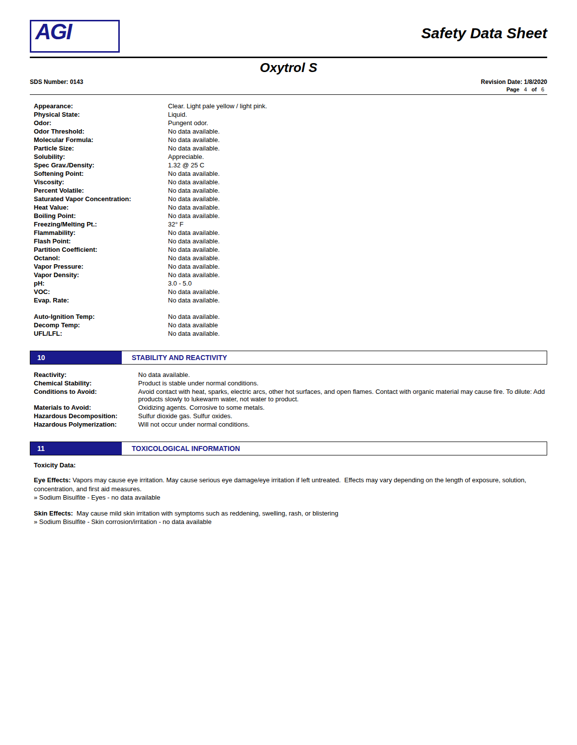AGI
Safety Data Sheet
Oxytrol S
SDS Number: 0143
Revision Date: 1/8/2020
Page 4 of 6
| Appearance: | Clear. Light pale yellow / light pink. |
| Physical State: | Liquid. |
| Odor: | Pungent odor. |
| Odor Threshold: | No data available. |
| Molecular Formula: | No data available. |
| Particle Size: | No data available. |
| Solubility: | Appreciable. |
| Spec Grav./Density: | 1.32 @ 25 C |
| Softening Point: | No data available. |
| Viscosity: | No data available. |
| Percent Volatile: | No data available. |
| Saturated Vapor Concentration: | No data available. |
| Heat Value: | No data available. |
| Boiling Point: | No data available. |
| Freezing/Melting Pt.: | 32° F |
| Flammability: | No data available. |
| Flash Point: | No data available. |
| Partition Coefficient: | No data available. |
| Octanol: | No data available. |
| Vapor Pressure: | No data available. |
| Vapor Density: | No data available. |
| pH: | 3.0 - 5.0 |
| VOC: | No data available. |
| Evap. Rate: | No data available. |
| Auto-Ignition Temp: | No data available. |
| Decomp Temp: | No data available |
| UFL/LFL: | No data available. |
10
STABILITY AND REACTIVITY
| Reactivity: | No data available. |
| Chemical Stability: | Product is stable under normal conditions. |
| Conditions to Avoid: | Avoid contact with heat, sparks, electric arcs, other hot surfaces, and open flames. Contact with organic material may cause fire. To dilute: Add products slowly to lukewarm water, not water to product. |
| Materials to Avoid: | Oxidizing agents. Corrosive to some metals. |
| Hazardous Decomposition: | Sulfur dioxide gas. Sulfur oxides. |
| Hazardous Polymerization: | Will not occur under normal conditions. |
11
TOXICOLOGICAL INFORMATION
Toxicity Data:
Eye Effects: Vapors may cause eye irritation. May cause serious eye damage/eye irritation if left untreated. Effects may vary depending on the length of exposure, solution, concentration, and first aid measures.
» Sodium Bisulfite - Eyes - no data available
Skin Effects: May cause mild skin irritation with symptoms such as reddening, swelling, rash, or blistering
» Sodium Bisulfite - Skin corrosion/irritation - no data available